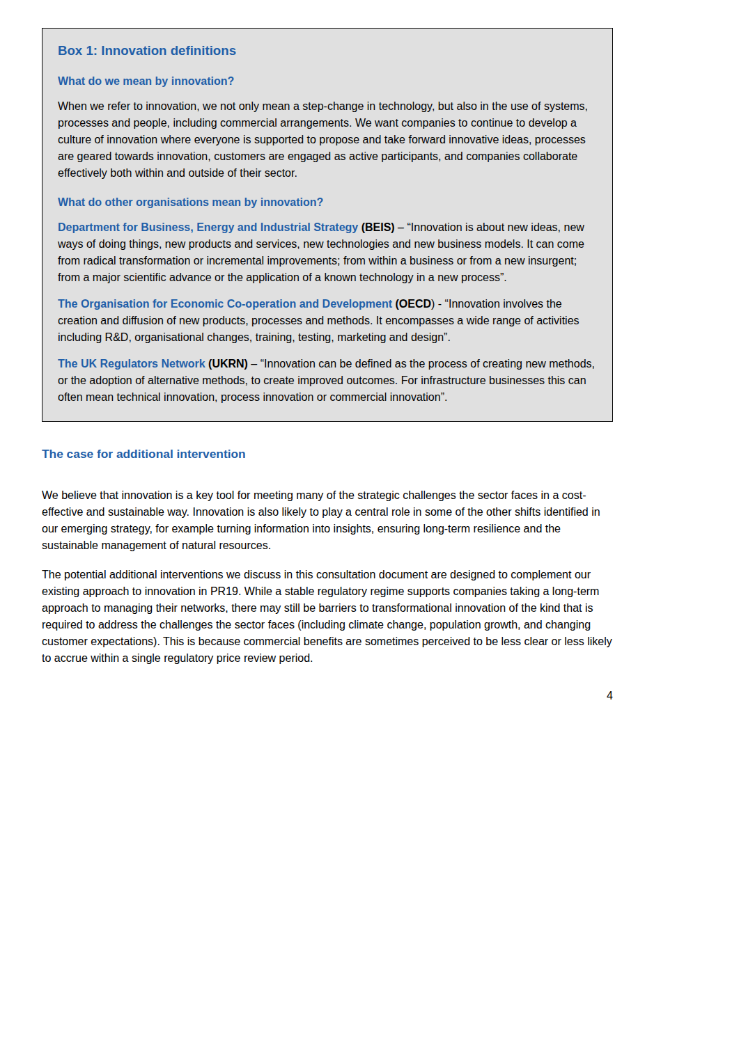Box 1: Innovation definitions
What do we mean by innovation?
When we refer to innovation, we not only mean a step-change in technology, but also in the use of systems, processes and people, including commercial arrangements. We want companies to continue to develop a culture of innovation where everyone is supported to propose and take forward innovative ideas, processes are geared towards innovation, customers are engaged as active participants, and companies collaborate effectively both within and outside of their sector.
What do other organisations mean by innovation?
Department for Business, Energy and Industrial Strategy (BEIS) – “Innovation is about new ideas, new ways of doing things, new products and services, new technologies and new business models. It can come from radical transformation or incremental improvements; from within a business or from a new insurgent; from a major scientific advance or the application of a known technology in a new process”.
The Organisation for Economic Co-operation and Development (OECD) - “Innovation involves the creation and diffusion of new products, processes and methods. It encompasses a wide range of activities including R&D, organisational changes, training, testing, marketing and design”.
The UK Regulators Network (UKRN) – “Innovation can be defined as the process of creating new methods, or the adoption of alternative methods, to create improved outcomes. For infrastructure businesses this can often mean technical innovation, process innovation or commercial innovation”.
The case for additional intervention
We believe that innovation is a key tool for meeting many of the strategic challenges the sector faces in a cost-effective and sustainable way. Innovation is also likely to play a central role in some of the other shifts identified in our emerging strategy, for example turning information into insights, ensuring long-term resilience and the sustainable management of natural resources.
The potential additional interventions we discuss in this consultation document are designed to complement our existing approach to innovation in PR19. While a stable regulatory regime supports companies taking a long-term approach to managing their networks, there may still be barriers to transformational innovation of the kind that is required to address the challenges the sector faces (including climate change, population growth, and changing customer expectations). This is because commercial benefits are sometimes perceived to be less clear or less likely to accrue within a single regulatory price review period.
4